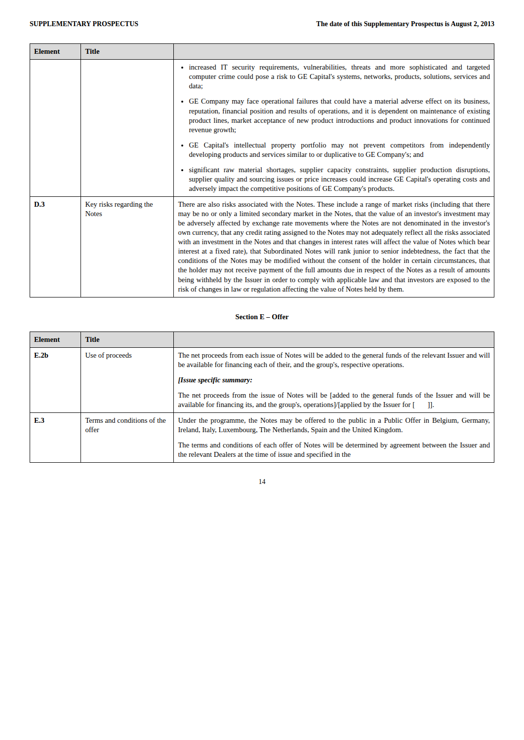SUPPLEMENTARY PROSPECTUS The date of this Supplementary Prospectus is August 2, 2013
| Element | Title | |
| --- | --- | --- |
| | | increased IT security requirements, vulnerabilities, threats and more sophisticated and targeted computer crime could pose a risk to GE Capital's systems, networks, products, solutions, services and data; GE Company may face operational failures that could have a material adverse effect on its business, reputation, financial position and results of operations, and it is dependent on maintenance of existing product lines, market acceptance of new product introductions and product innovations for continued revenue growth; GE Capital's intellectual property portfolio may not prevent competitors from independently developing products and services similar to or duplicative to GE Company's; and significant raw material shortages, supplier capacity constraints, supplier production disruptions, supplier quality and sourcing issues or price increases could increase GE Capital's operating costs and adversely impact the competitive positions of GE Company's products. |
| D.3 | Key risks regarding the Notes | There are also risks associated with the Notes. These include a range of market risks (including that there may be no or only a limited secondary market in the Notes, that the value of an investor's investment may be adversely affected by exchange rate movements where the Notes are not denominated in the investor's own currency, that any credit rating assigned to the Notes may not adequately reflect all the risks associated with an investment in the Notes and that changes in interest rates will affect the value of Notes which bear interest at a fixed rate), that Subordinated Notes will rank junior to senior indebtedness, the fact that the conditions of the Notes may be modified without the consent of the holder in certain circumstances, that the holder may not receive payment of the full amounts due in respect of the Notes as a result of amounts being withheld by the Issuer in order to comply with applicable law and that investors are exposed to the risk of changes in law or regulation affecting the value of Notes held by them. |
Section E – Offer
| Element | Title | |
| --- | --- | --- |
| E.2b | Use of proceeds | The net proceeds from each issue of Notes will be added to the general funds of the relevant Issuer and will be available for financing each of their, and the group's, respective operations. [Issue specific summary: The net proceeds from the issue of Notes will be [added to the general funds of the Issuer and will be available for financing its, and the group's, operations]/[applied by the Issuer for [ ]]. |
| E.3 | Terms and conditions of the offer | Under the programme, the Notes may be offered to the public in a Public Offer in Belgium, Germany, Ireland, Italy, Luxembourg, The Netherlands, Spain and the United Kingdom. The terms and conditions of each offer of Notes will be determined by agreement between the Issuer and the relevant Dealers at the time of issue and specified in the |
14